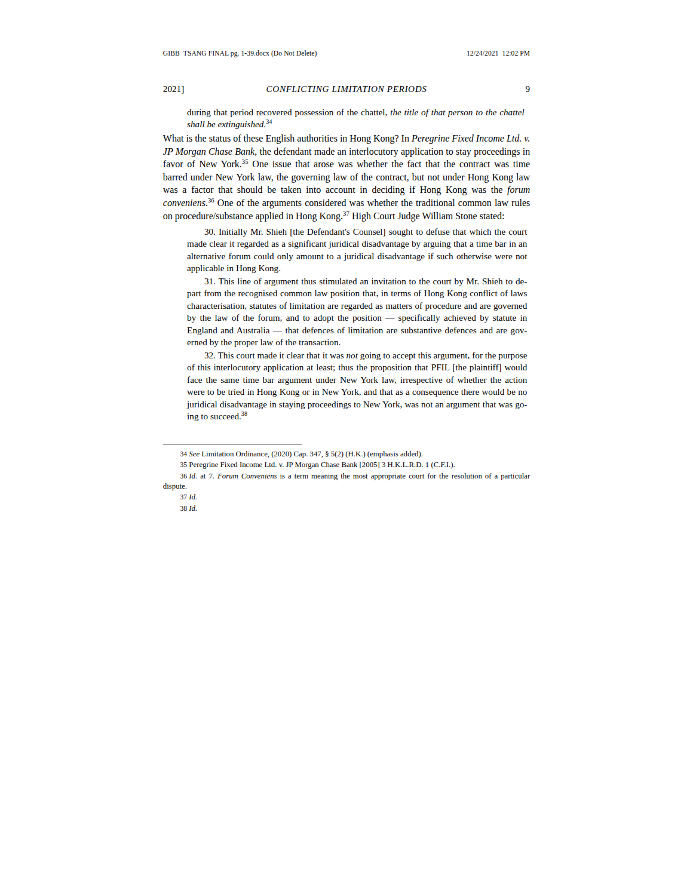GIBB TSANG FINAL pg. 1-39.docx (Do Not Delete) 12/24/2021 12:02 PM
2021] CONFLICTING LIMITATION PERIODS 9
during that period recovered possession of the chattel, the title of that person to the chattel shall be extinguished.34
What is the status of these English authorities in Hong Kong? In Peregrine Fixed Income Ltd. v. JP Morgan Chase Bank, the defendant made an interlocutory application to stay proceedings in favor of New York.35 One issue that arose was whether the fact that the contract was time barred under New York law, the governing law of the contract, but not under Hong Kong law was a factor that should be taken into account in deciding if Hong Kong was the forum conveniens.36 One of the arguments considered was whether the traditional common law rules on procedure/substance applied in Hong Kong.37 High Court Judge William Stone stated:
30. Initially Mr. Shieh [the Defendant's Counsel] sought to defuse that which the court made clear it regarded as a significant juridical disadvantage by arguing that a time bar in an alternative forum could only amount to a juridical disadvantage if such otherwise were not applicable in Hong Kong.
31. This line of argument thus stimulated an invitation to the court by Mr. Shieh to depart from the recognised common law position that, in terms of Hong Kong conflict of laws characterisation, statutes of limitation are regarded as matters of procedure and are governed by the law of the forum, and to adopt the position — specifically achieved by statute in England and Australia — that defences of limitation are substantive defences and are governed by the proper law of the transaction.
32. This court made it clear that it was not going to accept this argument, for the purpose of this interlocutory application at least; thus the proposition that PFIL [the plaintiff] would face the same time bar argument under New York law, irrespective of whether the action were to be tried in Hong Kong or in New York, and that as a consequence there would be no juridical disadvantage in staying proceedings to New York, was not an argument that was going to succeed.38
34 See Limitation Ordinance, (2020) Cap. 347, § 5(2) (H.K.) (emphasis added).
35 Peregrine Fixed Income Ltd. v. JP Morgan Chase Bank [2005] 3 H.K.L.R.D. 1 (C.F.I.).
36 Id. at 7. Forum Conveniens is a term meaning the most appropriate court for the resolution of a particular dispute.
37 Id.
38 Id.